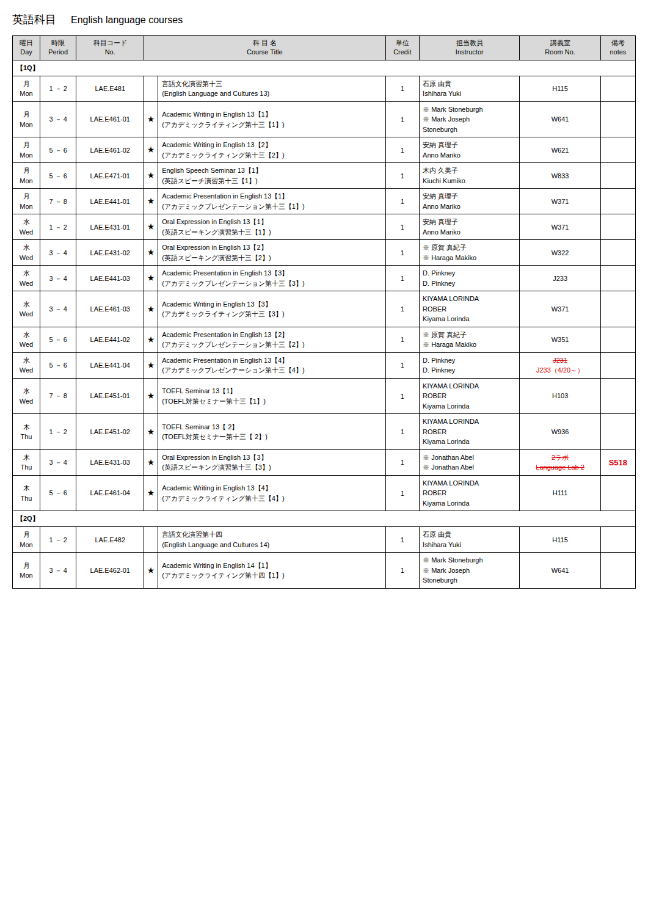英語科目English language courses
| 曜日 Day | 時限 Period | 科目コード No. | 科 目 名 Course Title | 単位 Credit | 担当教員 Instructor | 講義室 Room No. | 備考 notes |
| --- | --- | --- | --- | --- | --- | --- | --- |
| 【1Q】 |
| 月 Mon | 1 － 2 | LAE.E481 | | 言語文化演習第十三 (English Language and Cultures 13) | 1 | 石原 由貴 Ishihara Yuki | H115 | |
| 月 Mon | 3 － 4 | LAE.E461-01 | ★ | Academic Writing in English 13【1】 (アカデミックライティング第十三【1】) | 1 | ※ Mark Stoneburgh ※ Mark Joseph Stoneburgh | W641 | |
| 月 Mon | 5 － 6 | LAE.E461-02 | ★ | Academic Writing in English 13【2】 (アカデミックライティング第十三【2】) | 1 | 安納 真理子 Anno Mariko | W621 | |
| 月 Mon | 5 － 6 | LAE.E471-01 | ★ | English Speech Seminar 13【1】 (英語スピーチ演習第十三【1】) | 1 | 木内 久美子 Kiuchi Kumiko | W833 | |
| 月 Mon | 7 － 8 | LAE.E441-01 | ★ | Academic Presentation in English 13【1】 (アカデミックプレゼンテーション第十三【1】) | 1 | 安納 真理子 Anno Mariko | W371 | |
| 水 Wed | 1 － 2 | LAE.E431-01 | ★ | Oral Expression in English 13【1】 (英語スピーキング演習第十三【1】) | 1 | 安納 真理子 Anno Mariko | W371 | |
| 水 Wed | 3 － 4 | LAE.E431-02 | ★ | Oral Expression in English 13【2】 (英語スピーキング演習第十三【2】) | 1 | ※ 原賀 真紀子 ※ Haraga Makiko | W322 | |
| 水 Wed | 3 － 4 | LAE.E441-03 | ★ | Academic Presentation in English 13【3】 (アカデミックプレゼンテーション第十三【3】) | 1 | D. Pinkney D. Pinkney | J233 | |
| 水 Wed | 3 － 4 | LAE.E461-03 | ★ | Academic Writing in English 13【3】 (アカデミックライティング第十三【3】) | 1 | KIYAMA LORINDA ROBER Kiyama Lorinda | W371 | |
| 水 Wed | 5 － 6 | LAE.E441-02 | ★ | Academic Presentation in English 13【2】 (アカデミックプレゼンテーション第十三【2】) | 1 | ※ 原賀 真紀子 ※ Haraga Makiko | W351 | |
| 水 Wed | 5 － 6 | LAE.E441-04 | ★ | Academic Presentation in English 13【4】 (アカデミックプレゼンテーション第十三【4】) | 1 | D. Pinkney D. Pinkney | J231 J233（4/20～） | |
| 水 Wed | 7 － 8 | LAE.E451-01 | ★ | TOEFL Seminar 13【1】 (TOEFL対策セミナー第十三【1】) | 1 | KIYAMA LORINDA ROBER Kiyama Lorinda | H103 | |
| 木 Thu | 1 － 2 | LAE.E451-02 | ★ | TOEFL Seminar 13【 2】 (TOEFL対策セミナー第十三【 2】) | 1 | KIYAMA LORINDA ROBER Kiyama Lorinda | W936 | |
| 木 Thu | 3 － 4 | LAE.E431-03 | ★ | Oral Expression in English 13【3】 (英語スピーキング演習第十三【3】) | 1 | ※ Jonathan Abel ※ Jonathan Abel | 2ラボ Language Lab 2 | S518 |
| 木 Thu | 5 － 6 | LAE.E461-04 | ★ | Academic Writing in English 13【4】 (アカデミックライティング第十三【4】) | 1 | KIYAMA LORINDA ROBER Kiyama Lorinda | H111 | |
| 【2Q】 |
| 月 Mon | 1 － 2 | LAE.E482 | | 言語文化演習第十四 (English Language and Cultures 14) | 1 | 石原 由貴 Ishihara Yuki | H115 | |
| 月 Mon | 3 － 4 | LAE.E462-01 | ★ | Academic Writing in English 14【1】 (アカデミックライティング第十四【1】) | 1 | ※ Mark Stoneburgh ※ Mark Joseph Stoneburgh | W641 | |